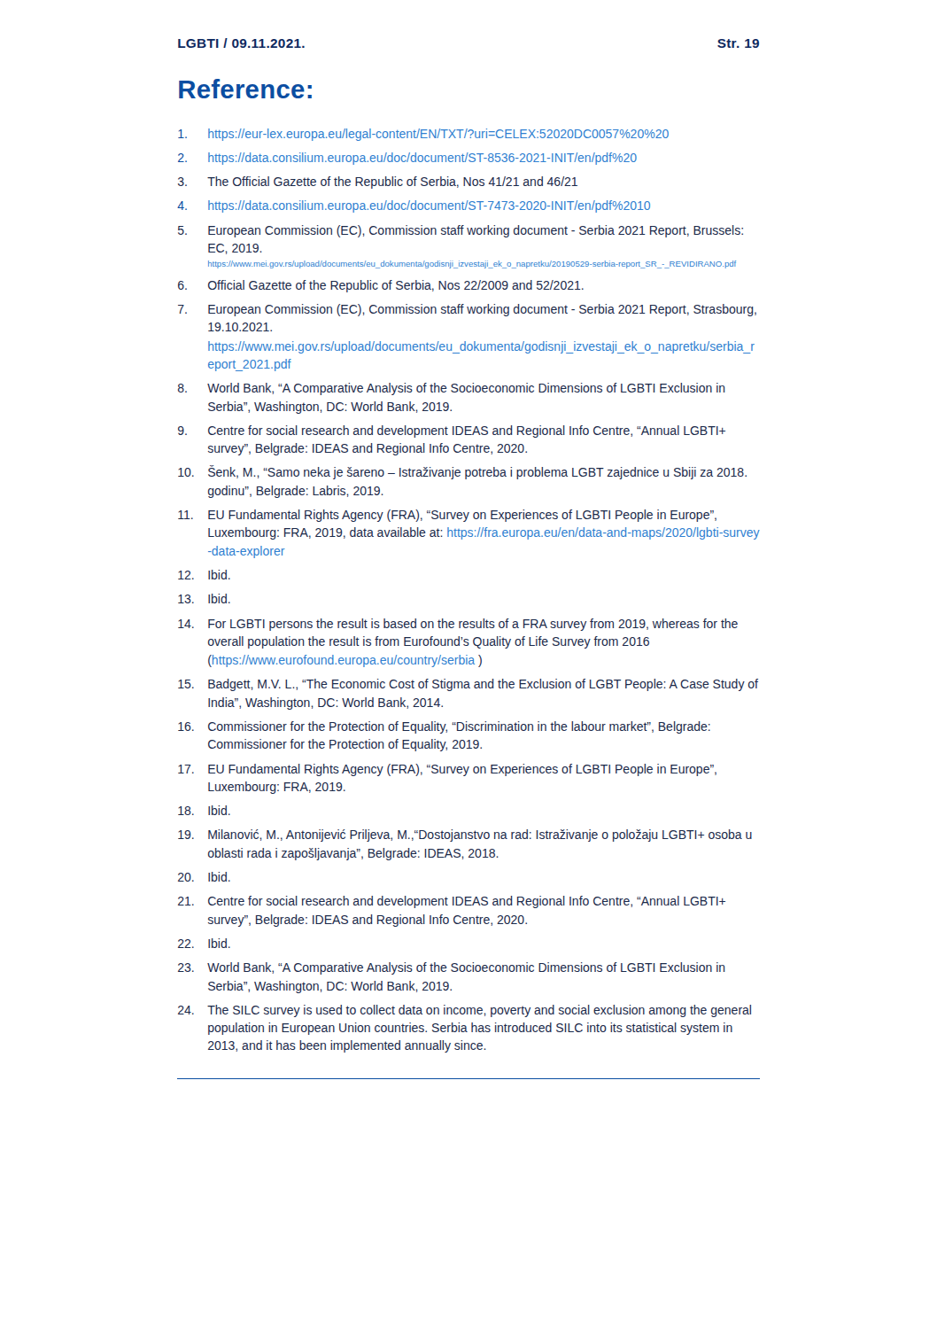LGBTI / 09.11.2021.
Str. 19
Reference:
https://eur-lex.europa.eu/legal-content/EN/TXT/?uri=CELEX:52020DC0057%20%20
https://data.consilium.europa.eu/doc/document/ST-8536-2021-INIT/en/pdf%20
The Official Gazette of the Republic of Serbia, Nos 41/21 and 46/21
https://data.consilium.europa.eu/doc/document/ST-7473-2020-INIT/en/pdf%2010
European Commission (EC), Commission staff working document - Serbia 2021 Report, Brussels: EC, 2019. https://www.mei.gov.rs/upload/documents/eu_dokumenta/godisnji_izvestaji_ek_o_napretku/20190529-serbia-report_SR_-_REVIDIRANO.pdf
Official Gazette of the Republic of Serbia, Nos 22/2009 and 52/2021.
European Commission (EC), Commission staff working document - Serbia 2021 Report, Strasbourg, 19.10.2021. https://www.mei.gov.rs/upload/documents/eu_dokumenta/godisnji_izvestaji_ek_o_napretku/serbia_report_2021.pdf
World Bank, “A Comparative Analysis of the Socioeconomic Dimensions of LGBTI Exclusion in Serbia”, Washington, DC: World Bank, 2019.
Centre for social research and development IDEAS and Regional Info Centre, “Annual LGBTI+ survey”, Belgrade: IDEAS and Regional Info Centre, 2020.
Šenk, M., “Samo neka je šareno – Istraživanje potreba i problema LGBT zajednice u Sbiji za 2018. godinu”, Belgrade: Labris, 2019.
EU Fundamental Rights Agency (FRA), “Survey on Experiences of LGBTI People in Europe”, Luxembourg: FRA, 2019, data available at: https://fra.europa.eu/en/data-and-maps/2020/lgbti-survey-data-explorer
Ibid.
Ibid.
For LGBTI persons the result is based on the results of a FRA survey from 2019, whereas for the overall population the result is from Eurofound’s Quality of Life Survey from 2016 (https://www.eurofound.europa.eu/country/serbia )
Badgett, M.V. L., “The Economic Cost of Stigma and the Exclusion of LGBT People: A Case Study of India”, Washington, DC: World Bank, 2014.
Commissioner for the Protection of Equality, “Discrimination in the labour market”, Belgrade: Commissioner for the Protection of Equality, 2019.
EU Fundamental Rights Agency (FRA), “Survey on Experiences of LGBTI People in Europe”, Luxembourg: FRA, 2019.
Ibid.
Milanović, M., Antonijević Priljeva, M.,“Dostojanstvo na rad: Istraživanje o položaju LGBTI+ osoba u oblasti rada i zapošljavanja”, Belgrade: IDEAS, 2018.
Ibid.
Centre for social research and development IDEAS and Regional Info Centre, “Annual LGBTI+ survey”, Belgrade: IDEAS and Regional Info Centre, 2020.
Ibid.
World Bank, “A Comparative Analysis of the Socioeconomic Dimensions of LGBTI Exclusion in Serbia”, Washington, DC: World Bank, 2019.
The SILC survey is used to collect data on income, poverty and social exclusion among the general population in European Union countries. Serbia has introduced SILC into its statistical system in 2013, and it has been implemented annually since.